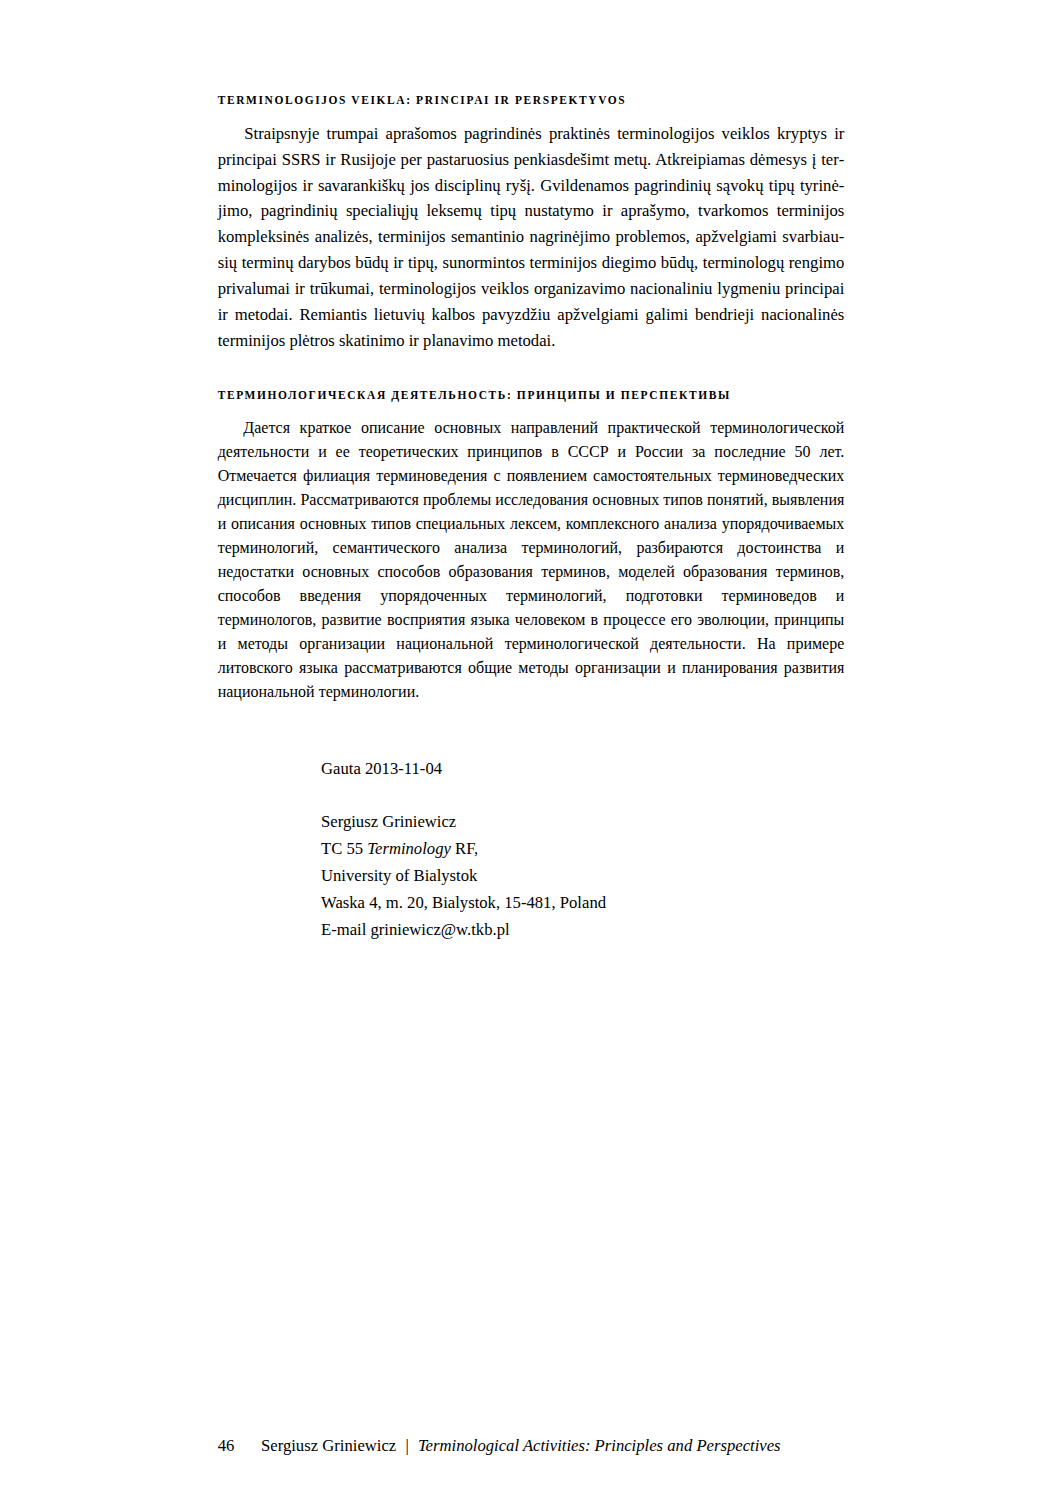Terminologijos veikla: principai ir perspektyvos
Straipsnyje trumpai aprašomos pagrindinės praktinės terminologijos veiklos kryptys ir principai SSRS ir Rusijoje per pastaruosius penkiasdešimt metų. Atkreipiamas dėmesys į terminologijos ir savarankiškų jos disciplinų ryšį. Gvildenamos pagrindinių sąvokų tipų tyrinėjimo, pagrindinių specialiųjų leksemų tipų nustatymo ir aprašymo, tvarkomos terminijos kompleksinės analizės, terminijos semantinio nagrinėjimo problemos, apžvelgiami svarbiausių terminų darybos būdų ir tipų, sunormintos terminijos diegimo būdų, terminologų rengimo privalumai ir trūkumai, terminologijos veiklos organizavimo nacionaliniu lygmeniu principai ir metodai. Remiantis lietuvių kalbos pavyzdžiu apžvelgiami galimi bendrieji nacionalinės terminijos plėtros skatinimo ir planavimo metodai.
Терминологическая деятельность: принципы и перспективы
Дается краткое описание основных направлений практической терминологической деятельности и ее теоретических принципов в СССР и России за последние 50 лет. Отмечается филиация терминоведения с появлением самостоятельных терминоведческих дисциплин. Рассматриваются проблемы исследования основных типов понятий, выявления и описания основных типов специальных лексем, комплексного анализа упорядочиваемых терминологий, семантического анализа терминологий, разбираются достоинства и недостатки основных способов образования терминов, моделей образования терминов, способов введения упорядоченных терминологий, подготовки терминоведов и терминологов, развитие восприятия языка человеком в процессе его эволюции, принципы и методы организации национальной терминологической деятельности. На примере литовского языка рассматриваются общие методы организации и планирования развития национальной терминологии.
Gauta 2013-11-04
Sergiusz Griniewicz TC 55 Terminology RF, University of Bialystok Waska 4, m. 20, Bialystok, 15-481, Poland E-mail griniewicz@w.tkb.pl
46 Sergiusz Griniewicz|Terminological Activities: Principles and Perspectives